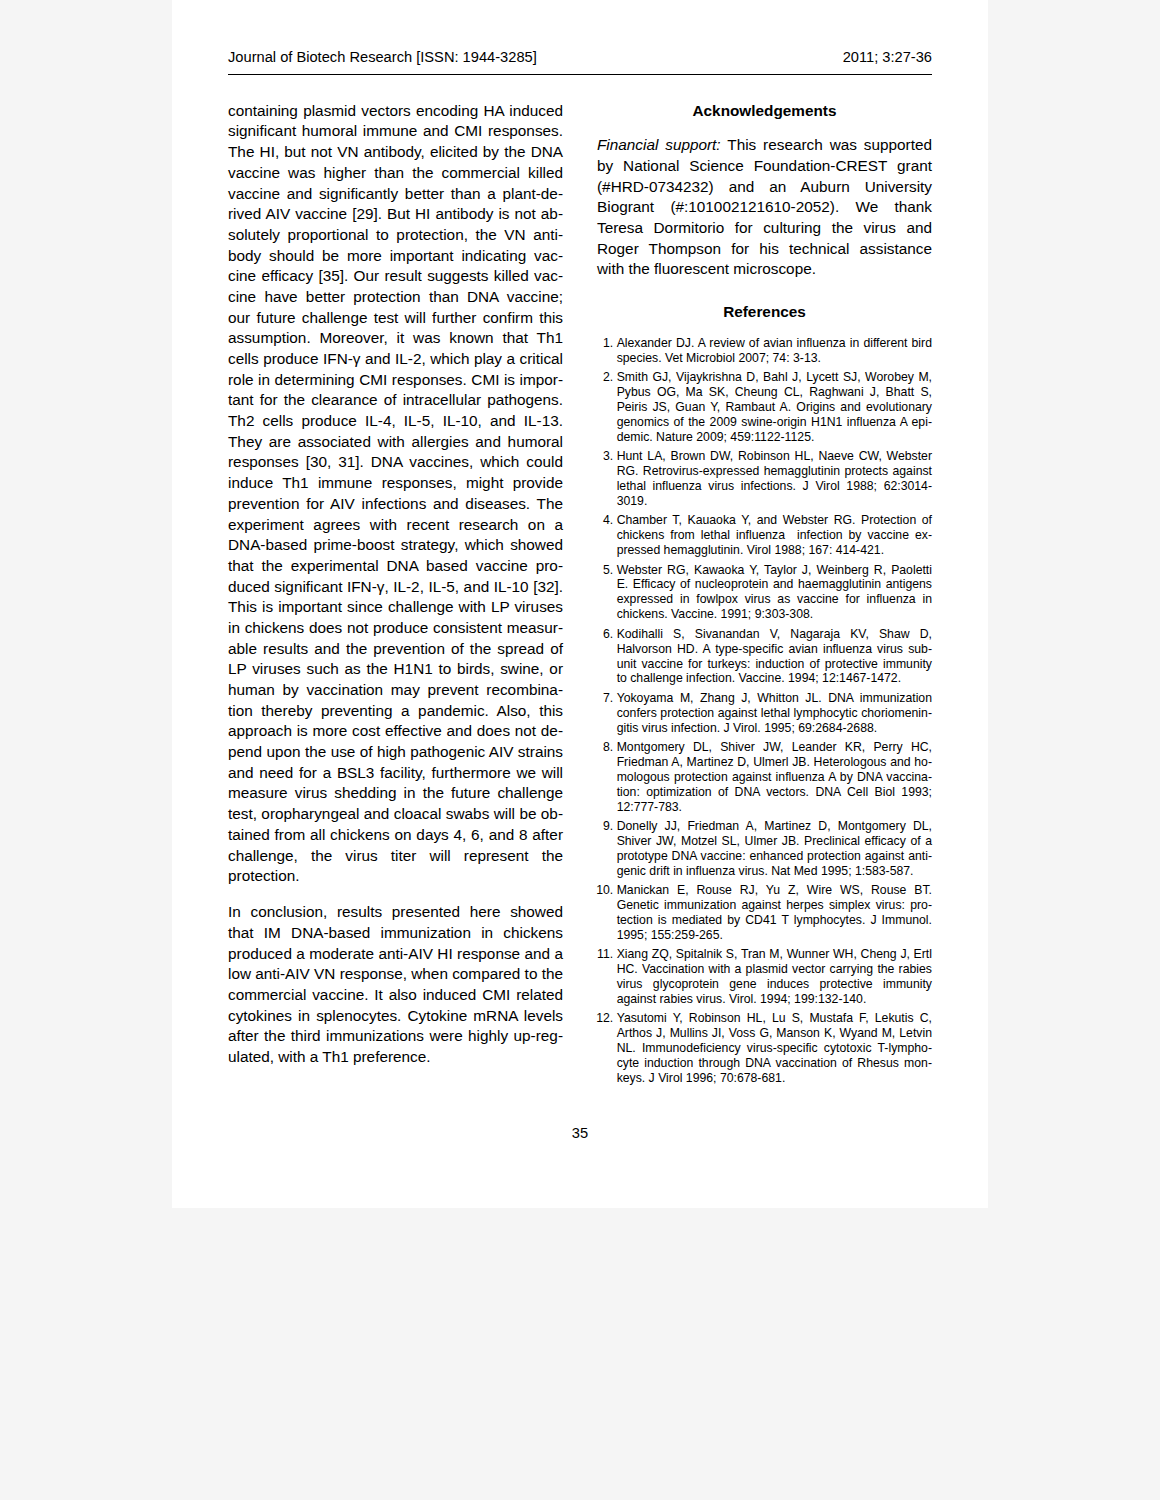Journal of Biotech Research [ISSN: 1944-3285] 2011; 3:27-36
containing plasmid vectors encoding HA induced significant humoral immune and CMI responses. The HI, but not VN antibody, elicited by the DNA vaccine was higher than the commercial killed vaccine and significantly better than a plant-derived AIV vaccine [29]. But HI antibody is not absolutely proportional to protection, the VN antibody should be more important indicating vaccine efficacy [35]. Our result suggests killed vaccine have better protection than DNA vaccine; our future challenge test will further confirm this assumption. Moreover, it was known that Th1 cells produce IFN-γ and IL-2, which play a critical role in determining CMI responses. CMI is important for the clearance of intracellular pathogens. Th2 cells produce IL-4, IL-5, IL-10, and IL-13. They are associated with allergies and humoral responses [30, 31]. DNA vaccines, which could induce Th1 immune responses, might provide prevention for AIV infections and diseases. The experiment agrees with recent research on a DNA-based prime-boost strategy, which showed that the experimental DNA based vaccine produced significant IFN-γ, IL-2, IL-5, and IL-10 [32]. This is important since challenge with LP viruses in chickens does not produce consistent measurable results and the prevention of the spread of LP viruses such as the H1N1 to birds, swine, or human by vaccination may prevent recombination thereby preventing a pandemic. Also, this approach is more cost effective and does not depend upon the use of high pathogenic AIV strains and need for a BSL3 facility, furthermore we will measure virus shedding in the future challenge test, oropharyngeal and cloacal swabs will be obtained from all chickens on days 4, 6, and 8 after challenge, the virus titer will represent the protection.
In conclusion, results presented here showed that IM DNA-based immunization in chickens produced a moderate anti-AIV HI response and a low anti-AIV VN response, when compared to the commercial vaccine. It also induced CMI related cytokines in splenocytes. Cytokine mRNA levels after the third immunizations were highly up-regulated, with a Th1 preference.
Acknowledgements
Financial support: This research was supported by National Science Foundation-CREST grant (#HRD-0734232) and an Auburn University Biogrant (#:101002121610-2052). We thank Teresa Dormitorio for culturing the virus and Roger Thompson for his technical assistance with the fluorescent microscope.
References
Alexander DJ. A review of avian influenza in different bird species. Vet Microbiol 2007; 74: 3-13.
Smith GJ, Vijaykrishna D, Bahl J, Lycett SJ, Worobey M, Pybus OG, Ma SK, Cheung CL, Raghwani J, Bhatt S, Peiris JS, Guan Y, Rambaut A. Origins and evolutionary genomics of the 2009 swine-origin H1N1 influenza A epidemic. Nature 2009; 459:1122-1125.
Hunt LA, Brown DW, Robinson HL, Naeve CW, Webster RG. Retrovirus-expressed hemagglutinin protects against lethal influenza virus infections. J Virol 1988; 62:3014-3019.
Chamber T, Kauaoka Y, and Webster RG. Protection of chickens from lethal influenza infection by vaccine expressed hemagglutinin. Virol 1988; 167: 414-421.
Webster RG, Kawaoka Y, Taylor J, Weinberg R, Paoletti E. Efficacy of nucleoprotein and haemagglutinin antigens expressed in fowlpox virus as vaccine for influenza in chickens. Vaccine. 1991; 9:303-308.
Kodihalli S, Sivanandan V, Nagaraja KV, Shaw D, Halvorson HD. A type-specific avian influenza virus subunit vaccine for turkeys: induction of protective immunity to challenge infection. Vaccine. 1994; 12:1467-1472.
Yokoyama M, Zhang J, Whitton JL. DNA immunization confers protection against lethal lymphocytic choriomeningitis virus infection. J Virol. 1995; 69:2684-2688.
Montgomery DL, Shiver JW, Leander KR, Perry HC, Friedman A, Martinez D, Ulmerl JB. Heterologous and homologous protection against influenza A by DNA vaccination: optimization of DNA vectors. DNA Cell Biol 1993; 12:777-783.
Donelly JJ, Friedman A, Martinez D, Montgomery DL, Shiver JW, Motzel SL, Ulmer JB. Preclinical efficacy of a prototype DNA vaccine: enhanced protection against antigenic drift in influenza virus. Nat Med 1995; 1:583-587.
Manickan E, Rouse RJ, Yu Z, Wire WS, Rouse BT. Genetic immunization against herpes simplex virus: protection is mediated by CD41 T lymphocytes. J Immunol. 1995; 155:259-265.
Xiang ZQ, Spitalnik S, Tran M, Wunner WH, Cheng J, Ertl HC. Vaccination with a plasmid vector carrying the rabies virus glycoprotein gene induces protective immunity against rabies virus. Virol. 1994; 199:132-140.
Yasutomi Y, Robinson HL, Lu S, Mustafa F, Lekutis C, Arthos J, Mullins JI, Voss G, Manson K, Wyand M, Letvin NL. Immunodeficiency virus-specific cytotoxic T-lymphocyte induction through DNA vaccination of Rhesus monkeys. J Virol 1996; 70:678-681.
35